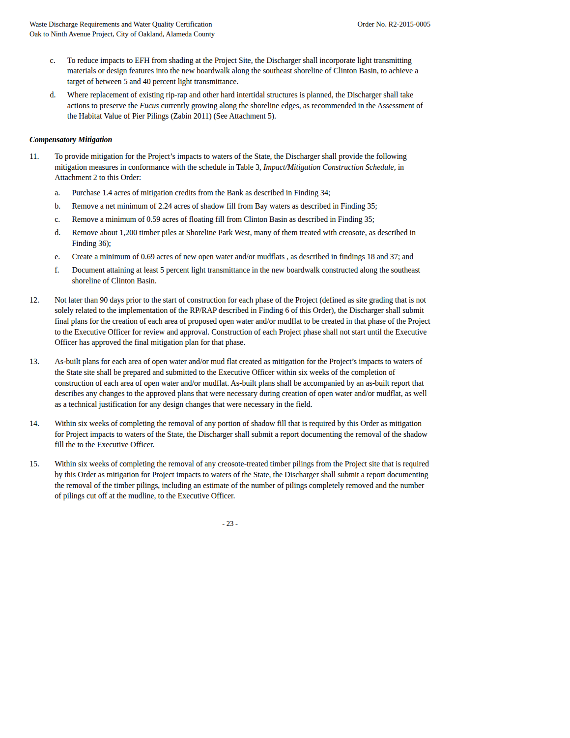Waste Discharge Requirements and Water Quality Certification
Oak to Ninth Avenue Project, City of Oakland, Alameda County
Order No. R2-2015-0005
c. To reduce impacts to EFH from shading at the Project Site, the Discharger shall incorporate light transmitting materials or design features into the new boardwalk along the southeast shoreline of Clinton Basin, to achieve a target of between 5 and 40 percent light transmittance.
d. Where replacement of existing rip-rap and other hard intertidal structures is planned, the Discharger shall take actions to preserve the Fucus currently growing along the shoreline edges, as recommended in the Assessment of the Habitat Value of Pier Pilings (Zabin 2011) (See Attachment 5).
Compensatory Mitigation
11.
To provide mitigation for the Project’s impacts to waters of the State, the Discharger shall provide the following mitigation measures in conformance with the schedule in Table 3, Impact/Mitigation Construction Schedule, in Attachment 2 to this Order:
a. Purchase 1.4 acres of mitigation credits from the Bank as described in Finding 34;
b. Remove a net minimum of 2.24 acres of shadow fill from Bay waters as described in Finding 35;
c. Remove a minimum of 0.59 acres of floating fill from Clinton Basin as described in Finding 35;
d. Remove about 1,200 timber piles at Shoreline Park West, many of them treated with creosote, as described in Finding 36);
e. Create a minimum of 0.69 acres of new open water and/or mudflats , as described in findings 18 and 37; and
f. Document attaining at least 5 percent light transmittance in the new boardwalk constructed along the southeast shoreline of Clinton Basin.
12. Not later than 90 days prior to the start of construction for each phase of the Project (defined as site grading that is not solely related to the implementation of the RP/RAP described in Finding 6 of this Order), the Discharger shall submit final plans for the creation of each area of proposed open water and/or mudflat to be created in that phase of the Project to the Executive Officer for review and approval. Construction of each Project phase shall not start until the Executive Officer has approved the final mitigation plan for that phase.
13. As-built plans for each area of open water and/or mud flat created as mitigation for the Project’s impacts to waters of the State site shall be prepared and submitted to the Executive Officer within six weeks of the completion of construction of each area of open water and/or mudflat. As-built plans shall be accompanied by an as-built report that describes any changes to the approved plans that were necessary during creation of open water and/or mudflat, as well as a technical justification for any design changes that were necessary in the field.
14. Within six weeks of completing the removal of any portion of shadow fill that is required by this Order as mitigation for Project impacts to waters of the State, the Discharger shall submit a report documenting the removal of the shadow fill the to the Executive Officer.
15. Within six weeks of completing the removal of any creosote-treated timber pilings from the Project site that is required by this Order as mitigation for Project impacts to waters of the State, the Discharger shall submit a report documenting the removal of the timber pilings, including an estimate of the number of pilings completely removed and the number of pilings cut off at the mudline, to the Executive Officer.
- 23 -